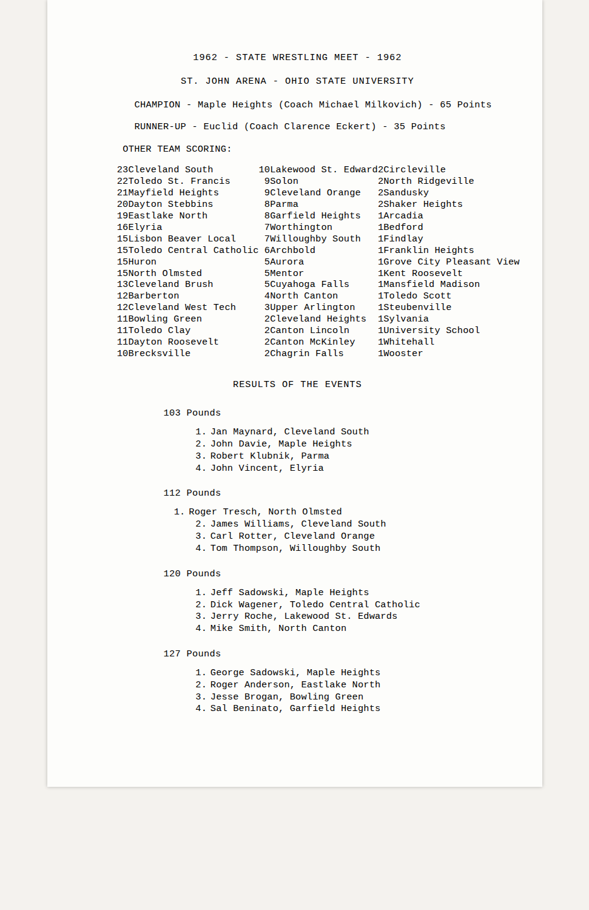1962 - STATE WRESTLING MEET - 1962
ST. JOHN ARENA - OHIO STATE UNIVERSITY
CHAMPION - Maple Heights (Coach Michael Milkovich) - 65 Points
RUNNER-UP - Euclid (Coach Clarence Eckert) - 35 Points
OTHER TEAM SCORING:
| 23 | Cleveland South | 10 | Lakewood St. Edward | 2 | Circleville |
| 22 | Toledo St. Francis | 9 | Solon | 2 | North Ridgeville |
| 21 | Mayfield Heights | 9 | Cleveland Orange | 2 | Sandusky |
| 20 | Dayton Stebbins | 8 | Parma | 2 | Shaker Heights |
| 19 | Eastlake North | 8 | Garfield Heights | 1 | Arcadia |
| 16 | Elyria | 7 | Worthington | 1 | Bedford |
| 15 | Lisbon Beaver Local | 7 | Willoughby South | 1 | Findlay |
| 15 | Toledo Central Catholic | 6 | Archbold | 1 | Franklin Heights |
| 15 | Huron | 5 | Aurora | 1 | Grove City Pleasant View |
| 15 | North Olmsted | 5 | Mentor | 1 | Kent Roosevelt |
| 13 | Cleveland Brush | 5 | Cuyahoga Falls | 1 | Mansfield Madison |
| 12 | Barberton | 4 | North Canton | 1 | Toledo Scott |
| 12 | Cleveland West Tech | 3 | Upper Arlington | 1 | Steubenville |
| 11 | Bowling Green | 2 | Cleveland Heights | 1 | Sylvania |
| 11 | Toledo Clay | 2 | Canton Lincoln | 1 | University School |
| 11 | Dayton Roosevelt | 2 | Canton McKinley | 1 | Whitehall |
| 10 | Brecksville | 2 | Chagrin Falls | 1 | Wooster |
RESULTS OF THE EVENTS
103 Pounds
1. Jan Maynard, Cleveland South
2. John Davie, Maple Heights
3. Robert Klubnik, Parma
4. John Vincent, Elyria
112 Pounds
1. Roger Tresch, North Olmsted
2. James Williams, Cleveland South
3. Carl Rotter, Cleveland Orange
4. Tom Thompson, Willoughby South
120 Pounds
1. Jeff Sadowski, Maple Heights
2. Dick Wagener, Toledo Central Catholic
3. Jerry Roche, Lakewood St. Edwards
4. Mike Smith, North Canton
127 Pounds
1. George Sadowski, Maple Heights
2. Roger Anderson, Eastlake North
3. Jesse Brogan, Bowling Green
4. Sal Beninato, Garfield Heights